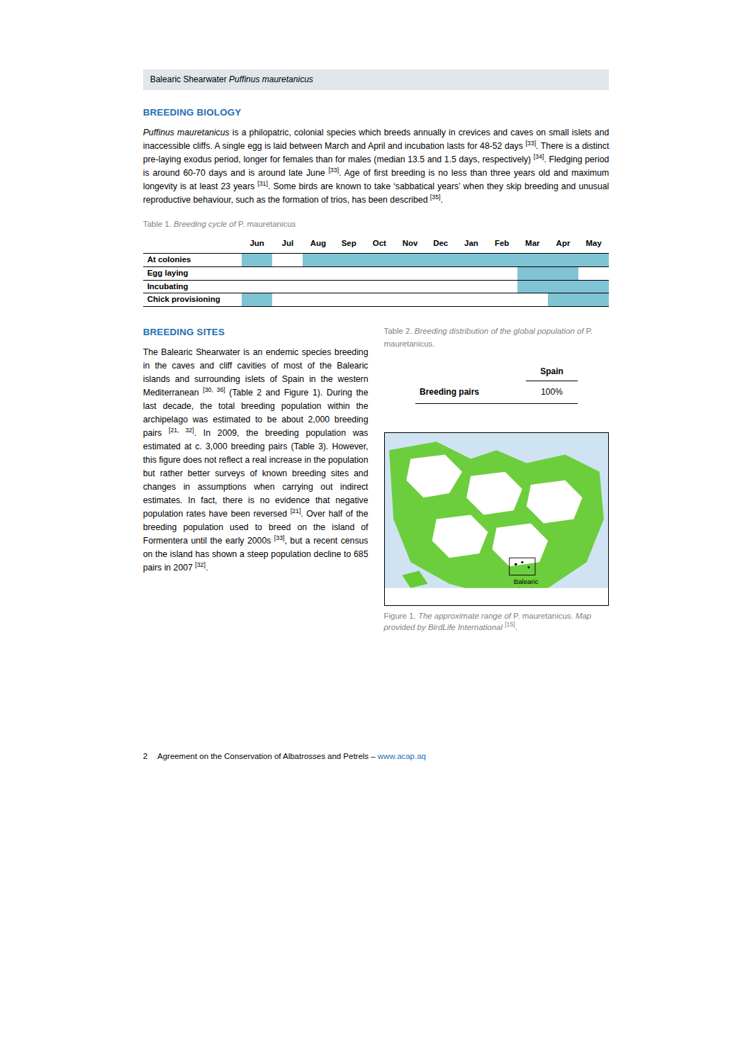Balearic Shearwater Puffinus mauretanicus
Breeding Biology
Puffinus mauretanicus is a philopatric, colonial species which breeds annually in crevices and caves on small islets and inaccessible cliffs. A single egg is laid between March and April and incubation lasts for 48-52 days [33]. There is a distinct pre-laying exodus period, longer for females than for males (median 13.5 and 1.5 days, respectively) [34]. Fledging period is around 60-70 days and is around late June [33]. Age of first breeding is no less than three years old and maximum longevity is at least 23 years [31]. Some birds are known to take ‘sabbatical years’ when they skip breeding and unusual reproductive behaviour, such as the formation of trios, has been described [35].
Table 1. Breeding cycle of P. mauretanicus
| | Jun | Jul | Aug | Sep | Oct | Nov | Dec | Jan | Feb | Mar | Apr | May |
| --- | --- | --- | --- | --- | --- | --- | --- | --- | --- | --- | --- | --- |
| At colonies | | | | | | | | | | | | |
| Egg laying | | | | | | | | | | | | |
| Incubating | | | | | | | | | | | | |
| Chick provisioning | | | | | | | | | | | | |
Breeding Sites
The Balearic Shearwater is an endemic species breeding in the caves and cliff cavities of most of the Balearic islands and surrounding islets of Spain in the western Mediterranean [30, 36] (Table 2 and Figure 1). During the last decade, the total breeding population within the archipelago was estimated to be about 2,000 breeding pairs [21, 32]. In 2009, the breeding population was estimated at c. 3,000 breeding pairs (Table 3). However, this figure does not reflect a real increase in the population but rather better surveys of known breeding sites and changes in assumptions when carrying out indirect estimates. In fact, there is no evidence that negative population rates have been reversed [21]. Over half of the breeding population used to breed on the island of Formentera until the early 2000s [33], but a recent census on the island has shown a steep population decline to 685 pairs in 2007 [32].
Table 2. Breeding distribution of the global population of P. mauretanicus.
| | Spain |
| --- | --- |
| Breeding pairs | 100% |
Figure 1. The approximate range of P. mauretanicus. Map provided by BirdLife International [15].
2 Agreement on the Conservation of Albatrosses and Petrels – www.acap.aq